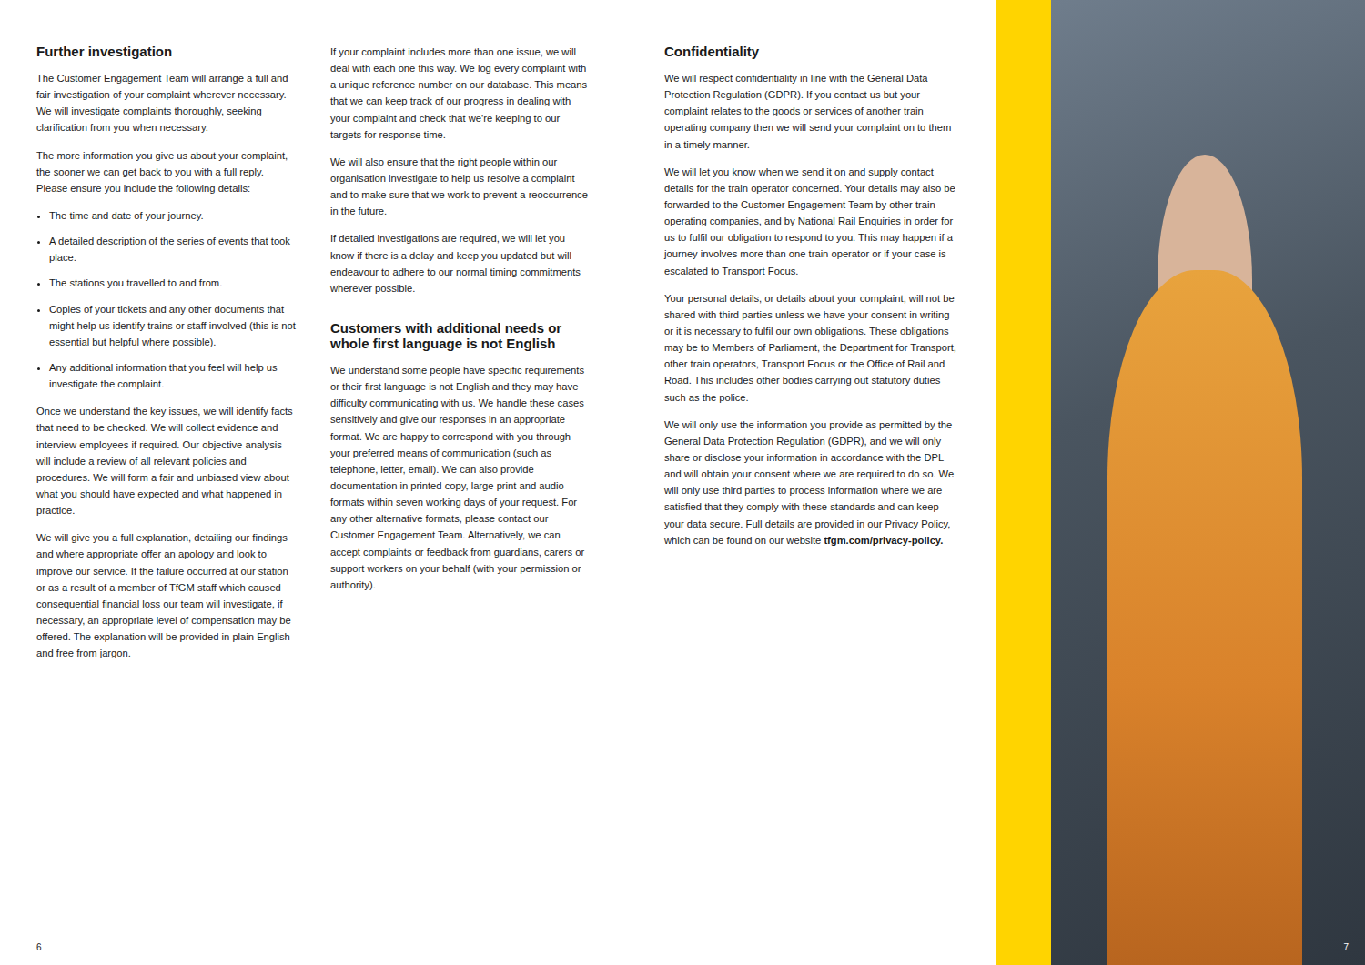Further investigation
The Customer Engagement Team will arrange a full and fair investigation of your complaint wherever necessary. We will investigate complaints thoroughly, seeking clarification from you when necessary.
The more information you give us about your complaint, the sooner we can get back to you with a full reply. Please ensure you include the following details:
The time and date of your journey.
A detailed description of the series of events that took place.
The stations you travelled to and from.
Copies of your tickets and any other documents that might help us identify trains or staff involved (this is not essential but helpful where possible).
Any additional information that you feel will help us investigate the complaint.
Once we understand the key issues, we will identify facts that need to be checked. We will collect evidence and interview employees if required. Our objective analysis will include a review of all relevant policies and procedures. We will form a fair and unbiased view about what you should have expected and what happened in practice.
We will give you a full explanation, detailing our findings and where appropriate offer an apology and look to improve our service. If the failure occurred at our station or as a result of a member of TfGM staff which caused consequential financial loss our team will investigate, if necessary, an appropriate level of compensation may be offered. The explanation will be provided in plain English and free from jargon.
If your complaint includes more than one issue, we will deal with each one this way. We log every complaint with a unique reference number on our database. This means that we can keep track of our progress in dealing with your complaint and check that we're keeping to our targets for response time.
We will also ensure that the right people within our organisation investigate to help us resolve a complaint and to make sure that we work to prevent a reoccurrence in the future.
If detailed investigations are required, we will let you know if there is a delay and keep you updated but will endeavour to adhere to our normal timing commitments wherever possible.
Customers with additional needs or whole first language is not English
We understand some people have specific requirements or their first language is not English and they may have difficulty communicating with us. We handle these cases sensitively and give our responses in an appropriate format. We are happy to correspond with you through your preferred means of communication (such as telephone, letter, email). We can also provide documentation in printed copy, large print and audio formats within seven working days of your request. For any other alternative formats, please contact our Customer Engagement Team. Alternatively, we can accept complaints or feedback from guardians, carers or support workers on your behalf (with your permission or authority).
6
Confidentiality
We will respect confidentiality in line with the General Data Protection Regulation (GDPR). If you contact us but your complaint relates to the goods or services of another train operating company then we will send your complaint on to them in a timely manner.
We will let you know when we send it on and supply contact details for the train operator concerned. Your details may also be forwarded to the Customer Engagement Team by other train operating companies, and by National Rail Enquiries in order for us to fulfil our obligation to respond to you. This may happen if a journey involves more than one train operator or if your case is escalated to Transport Focus.
Your personal details, or details about your complaint, will not be shared with third parties unless we have your consent in writing or it is necessary to fulfil our own obligations. These obligations may be to Members of Parliament, the Department for Transport, other train operators, Transport Focus or the Office of Rail and Road. This includes other bodies carrying out statutory duties such as the police.
We will only use the information you provide as permitted by the General Data Protection Regulation (GDPR), and we will only share or disclose your information in accordance with the DPL and will obtain your consent where we are required to do so. We will only use third parties to process information where we are satisfied that they comply with these standards and can keep your data secure. Full details are provided in our Privacy Policy, which can be found on our website tfgm.com/privacy-policy.
7